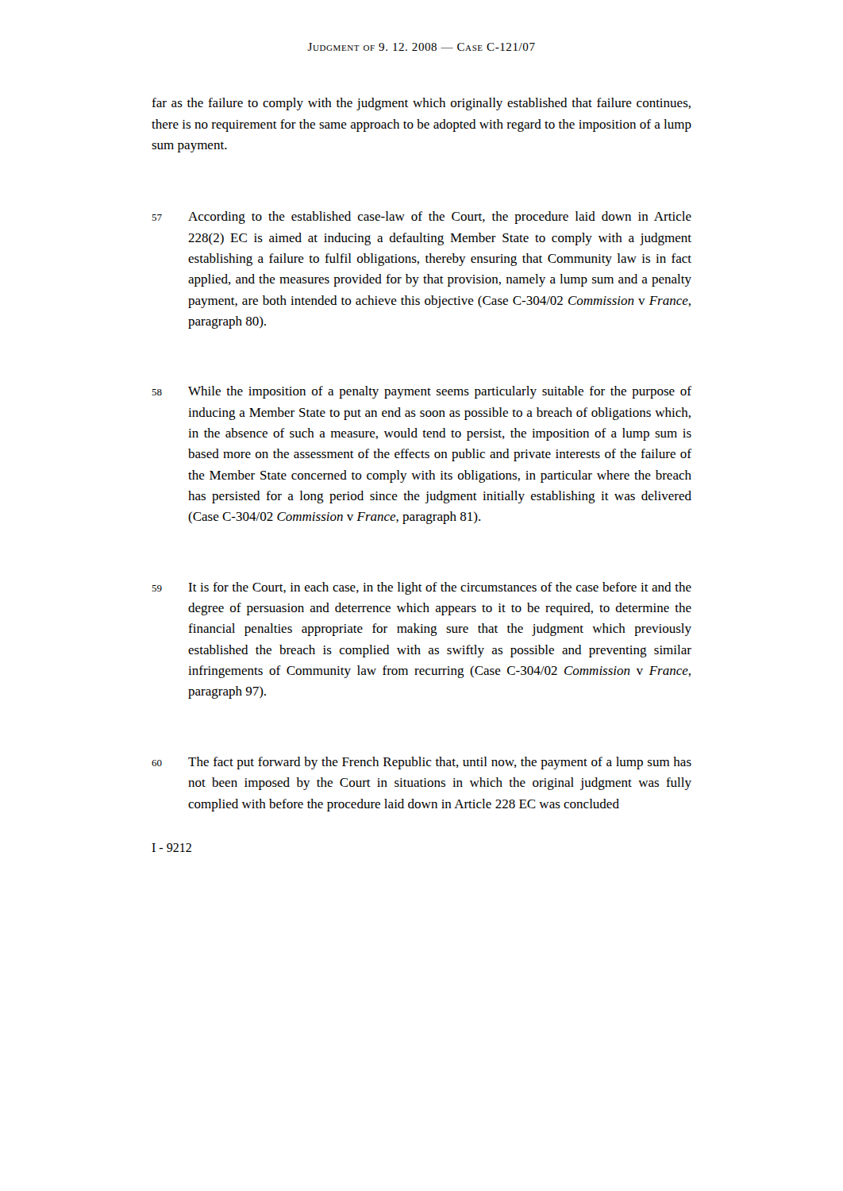Judgment of 9. 12. 2008 — Case C-121/07
far as the failure to comply with the judgment which originally established that failure continues, there is no requirement for the same approach to be adopted with regard to the imposition of a lump sum payment.
57
According to the established case-law of the Court, the procedure laid down in Article 228(2) EC is aimed at inducing a defaulting Member State to comply with a judgment establishing a failure to fulfil obligations, thereby ensuring that Community law is in fact applied, and the measures provided for by that provision, namely a lump sum and a penalty payment, are both intended to achieve this objective (Case C-304/02 Commission v France, paragraph 80).
58
While the imposition of a penalty payment seems particularly suitable for the purpose of inducing a Member State to put an end as soon as possible to a breach of obligations which, in the absence of such a measure, would tend to persist, the imposition of a lump sum is based more on the assessment of the effects on public and private interests of the failure of the Member State concerned to comply with its obligations, in particular where the breach has persisted for a long period since the judgment initially establishing it was delivered (Case C-304/02 Commission v France, paragraph 81).
59
It is for the Court, in each case, in the light of the circumstances of the case before it and the degree of persuasion and deterrence which appears to it to be required, to determine the financial penalties appropriate for making sure that the judgment which previously established the breach is complied with as swiftly as possible and preventing similar infringements of Community law from recurring (Case C-304/02 Commission v France, paragraph 97).
60
The fact put forward by the French Republic that, until now, the payment of a lump sum has not been imposed by the Court in situations in which the original judgment was fully complied with before the procedure laid down in Article 228 EC was concluded
I - 9212